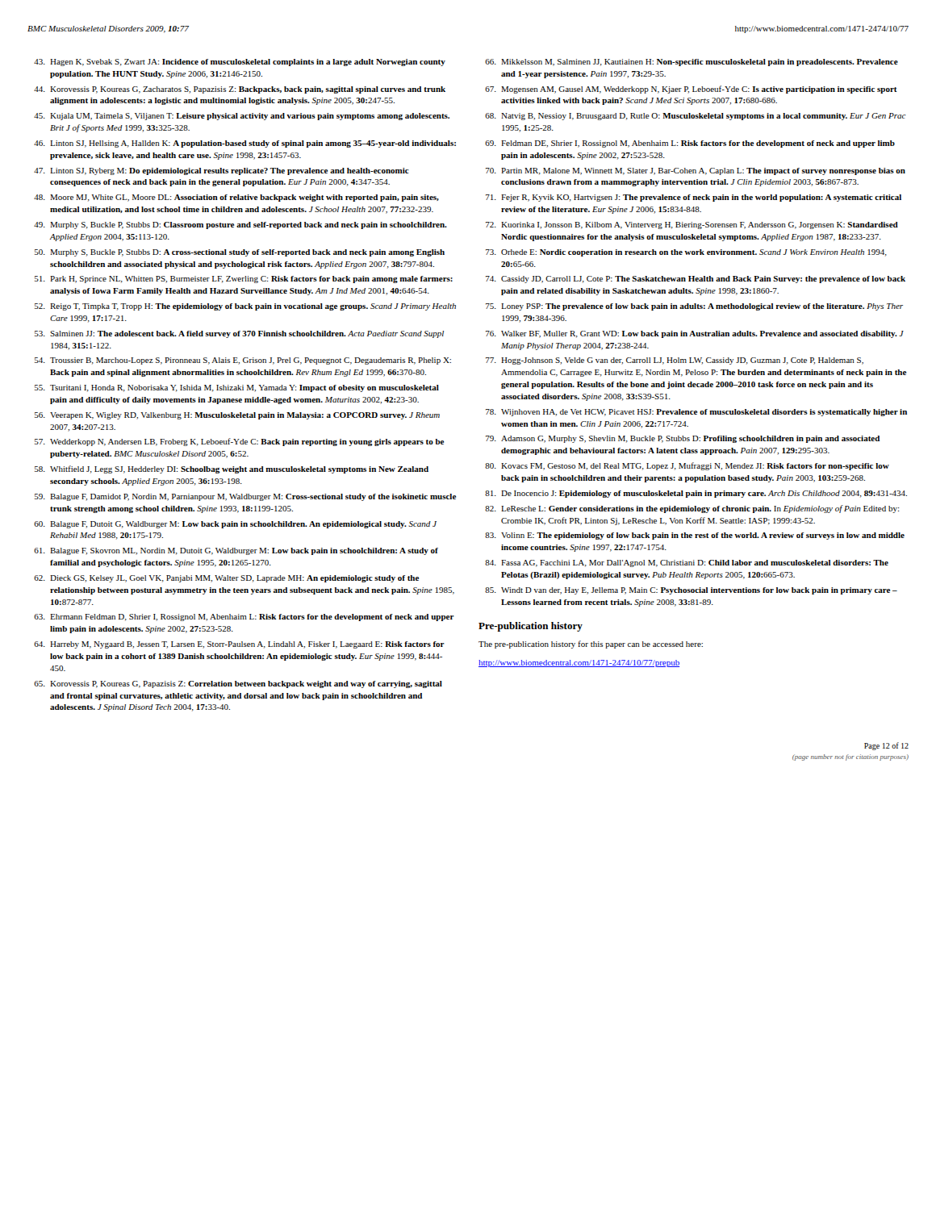BMC Musculoskeletal Disorders 2009, 10: 77
http://www.biomedcentral.com/1471-2474/10/77
43. Hagen K, Svebak S, Zwart JA: Incidence of musculoskeletal complaints in a large adult Norwegian county population. The HUNT Study. Spine 2006, 31: 2146-2150.
44. Korovessis P, Koureas G, Zacharatos S, Papazisis Z: Backpacks, back pain, sagittal spinal curves and trunk alignment in adolescents: a logistic and multinomial logistic analysis. Spine 2005, 30: 247-55.
45. Kujala UM, Taimela S, Viljanen T: Leisure physical activity and various pain symptoms among adolescents. Brit J of Sports Med 1999, 33: 325-328.
46. Linton SJ, Hellsing A, Hallden K: A population-based study of spinal pain among 35–45-year-old individuals: prevalence, sick leave, and health care use. Spine 1998, 23: 1457-63.
47. Linton SJ, Ryberg M: Do epidemiological results replicate? The prevalence and health-economic consequences of neck and back pain in the general population. Eur J Pain 2000, 4: 347-354.
48. Moore MJ, White GL, Moore DL: Association of relative backpack weight with reported pain, pain sites, medical utilization, and lost school time in children and adolescents. J School Health 2007, 77: 232-239.
49. Murphy S, Buckle P, Stubbs D: Classroom posture and self-reported back and neck pain in schoolchildren. Applied Ergon 2004, 35: 113-120.
50. Murphy S, Buckle P, Stubbs D: A cross-sectional study of self-reported back and neck pain among English schoolchildren and associated physical and psychological risk factors. Applied Ergon 2007, 38: 797-804.
51. Park H, Sprince NL, Whitten PS, Burmeister LF, Zwerling C: Risk factors for back pain among male farmers: analysis of Iowa Farm Family Health and Hazard Surveillance Study. Am J Ind Med 2001, 40: 646-54.
52. Reigo T, Timpka T, Tropp H: The epidemiology of back pain in vocational age groups. Scand J Primary Health Care 1999, 17: 17-21.
53. Salminen JJ: The adolescent back. A field survey of 370 Finnish schoolchildren. Acta Paediatr Scand Suppl 1984, 315: 1-122.
54. Troussier B, Marchou-Lopez S, Pironneau S, Alais E, Grison J, Prel G, Pequegnot C, Degaudemaris R, Phelip X: Back pain and spinal alignment abnormalities in schoolchildren. Rev Rhum Engl Ed 1999, 66: 370-80.
55. Tsuritani I, Honda R, Noborisaka Y, Ishida M, Ishizaki M, Yamada Y: Impact of obesity on musculoskeletal pain and difficulty of daily movements in Japanese middle-aged women. Maturitas 2002, 42: 23-30.
56. Veerapen K, Wigley RD, Valkenburg H: Musculoskeletal pain in Malaysia: a COPCORD survey. J Rheum 2007, 34: 207-213.
57. Wedderkopp N, Andersen LB, Froberg K, Leboeuf-Yde C: Back pain reporting in young girls appears to be puberty-related. BMC Musculoskel Disord 2005, 6: 52.
58. Whitfield J, Legg SJ, Hedderley DI: Schoolbag weight and musculoskeletal symptoms in New Zealand secondary schools. Applied Ergon 2005, 36: 193-198.
59. Balague F, Damidot P, Nordin M, Parnianpour M, Waldburger M: Cross-sectional study of the isokinetic muscle trunk strength among school children. Spine 1993, 18: 1199-1205.
60. Balague F, Dutoit G, Waldburger M: Low back pain in schoolchildren. An epidemiological study. Scand J Rehabil Med 1988, 20: 175-179.
61. Balague F, Skovron ML, Nordin M, Dutoit G, Waldburger M: Low back pain in schoolchildren: A study of familial and psychologic factors. Spine 1995, 20: 1265-1270.
62. Dieck GS, Kelsey JL, Goel VK, Panjabi MM, Walter SD, Laprade MH: An epidemiologic study of the relationship between postural asymmetry in the teen years and subsequent back and neck pain. Spine 1985, 10: 872-877.
63. Ehrmann Feldman D, Shrier I, Rossignol M, Abenhaim L: Risk factors for the development of neck and upper limb pain in adolescents. Spine 2002, 27: 523-528.
64. Harreby M, Nygaard B, Jessen T, Larsen E, Storr-Paulsen A, Lindahl A, Fisker I, Laegaard E: Risk factors for low back pain in a cohort of 1389 Danish schoolchildren: An epidemiologic study. Eur Spine 1999, 8: 444-450.
65. Korovessis P, Koureas G, Papazisis Z: Correlation between backpack weight and way of carrying, sagittal and frontal spinal curvatures, athletic activity, and dorsal and low back pain in schoolchildren and adolescents. J Spinal Disord Tech 2004, 17: 33-40.
66. Mikkelsson M, Salminen JJ, Kautiainen H: Non-specific musculoskeletal pain in preadolescents. Prevalence and 1-year persistence. Pain 1997, 73: 29-35.
67. Mogensen AM, Gausel AM, Wedderkopp N, Kjaer P, Leboeuf-Yde C: Is active participation in specific sport activities linked with back pain? Scand J Med Sci Sports 2007, 17: 680-686.
68. Natvig B, Nessioy I, Bruusgaard D, Rutle O: Musculoskeletal symptoms in a local community. Eur J Gen Prac 1995, 1: 25-28.
69. Feldman DE, Shrier I, Rossignol M, Abenhaim L: Risk factors for the development of neck and upper limb pain in adolescents. Spine 2002, 27: 523-528.
70. Partin MR, Malone M, Winnett M, Slater J, Bar-Cohen A, Caplan L: The impact of survey nonresponse bias on conclusions drawn from a mammography intervention trial. J Clin Epidemiol 2003, 56: 867-873.
71. Fejer R, Kyvik KO, Hartvigsen J: The prevalence of neck pain in the world population: A systematic critical review of the literature. Eur Spine J 2006, 15: 834-848.
72. Kuorinka I, Jonsson B, Kilbom A, Vinterverg H, Biering-Sorensen F, Andersson G, Jorgensen K: Standardised Nordic questionnaires for the analysis of musculoskeletal symptoms. Applied Ergon 1987, 18: 233-237.
73. Orhede E: Nordic cooperation in research on the work environment. Scand J Work Environ Health 1994, 20: 65-66.
74. Cassidy JD, Carroll LJ, Cote P: The Saskatchewan Health and Back Pain Survey: the prevalence of low back pain and related disability in Saskatchewan adults. Spine 1998, 23: 1860-7.
75. Loney PSP: The prevalence of low back pain in adults: A methodological review of the literature. Phys Ther 1999, 79: 384-396.
76. Walker BF, Muller R, Grant WD: Low back pain in Australian adults. Prevalence and associated disability. J Manip Physiol Therap 2004, 27: 238-244.
77. Hogg-Johnson S, Velde G van der, Carroll LJ, Holm LW, Cassidy JD, Guzman J, Cote P, Haldeman S, Ammendolia C, Carragee E, Hurwitz E, Nordin M, Peloso P: The burden and determinants of neck pain in the general population. Results of the bone and joint decade 2000–2010 task force on neck pain and its associated disorders. Spine 2008, 33: S39-S51.
78. Wijnhoven HA, de Vet HCW, Picavet HSJ: Prevalence of musculoskeletal disorders is systematically higher in women than in men. Clin J Pain 2006, 22: 717-724.
79. Adamson G, Murphy S, Shevlin M, Buckle P, Stubbs D: Profiling schoolchildren in pain and associated demographic and behavioural factors: A latent class approach. Pain 2007, 129: 295-303.
80. Kovacs FM, Gestoso M, del Real MTG, Lopez J, Mufraggi N, Mendez JI: Risk factors for non-specific low back pain in schoolchildren and their parents: a population based study. Pain 2003, 103: 259-268.
81. De Inocencio J: Epidemiology of musculoskeletal pain in primary care. Arch Dis Childhood 2004, 89: 431-434.
82. LeResche L: Gender considerations in the epidemiology of chronic pain. In Epidemiology of Pain Edited by: Crombie IK, Croft PR, Linton Sj, LeResche L, Von Korff M. Seattle: IASP; 1999:43-52.
83. Volinn E: The epidemiology of low back pain in the rest of the world. A review of surveys in low and middle income countries. Spine 1997, 22: 1747-1754.
84. Fassa AG, Facchini LA, Mor Dall'Agnol M, Christiani D: Child labor and musculoskeletal disorders: The Pelotas (Brazil) epidemiological survey. Pub Health Reports 2005, 120: 665-673.
85. Windt D van der, Hay E, Jellema P, Main C: Psychosocial interventions for low back pain in primary care – Lessons learned from recent trials. Spine 2008, 33: 81-89.
Pre-publication history
The pre-publication history for this paper can be accessed here:
http://www.biomedcentral.com/1471-2474/10/77/prepub
Page 12 of 12
(page number not for citation purposes)